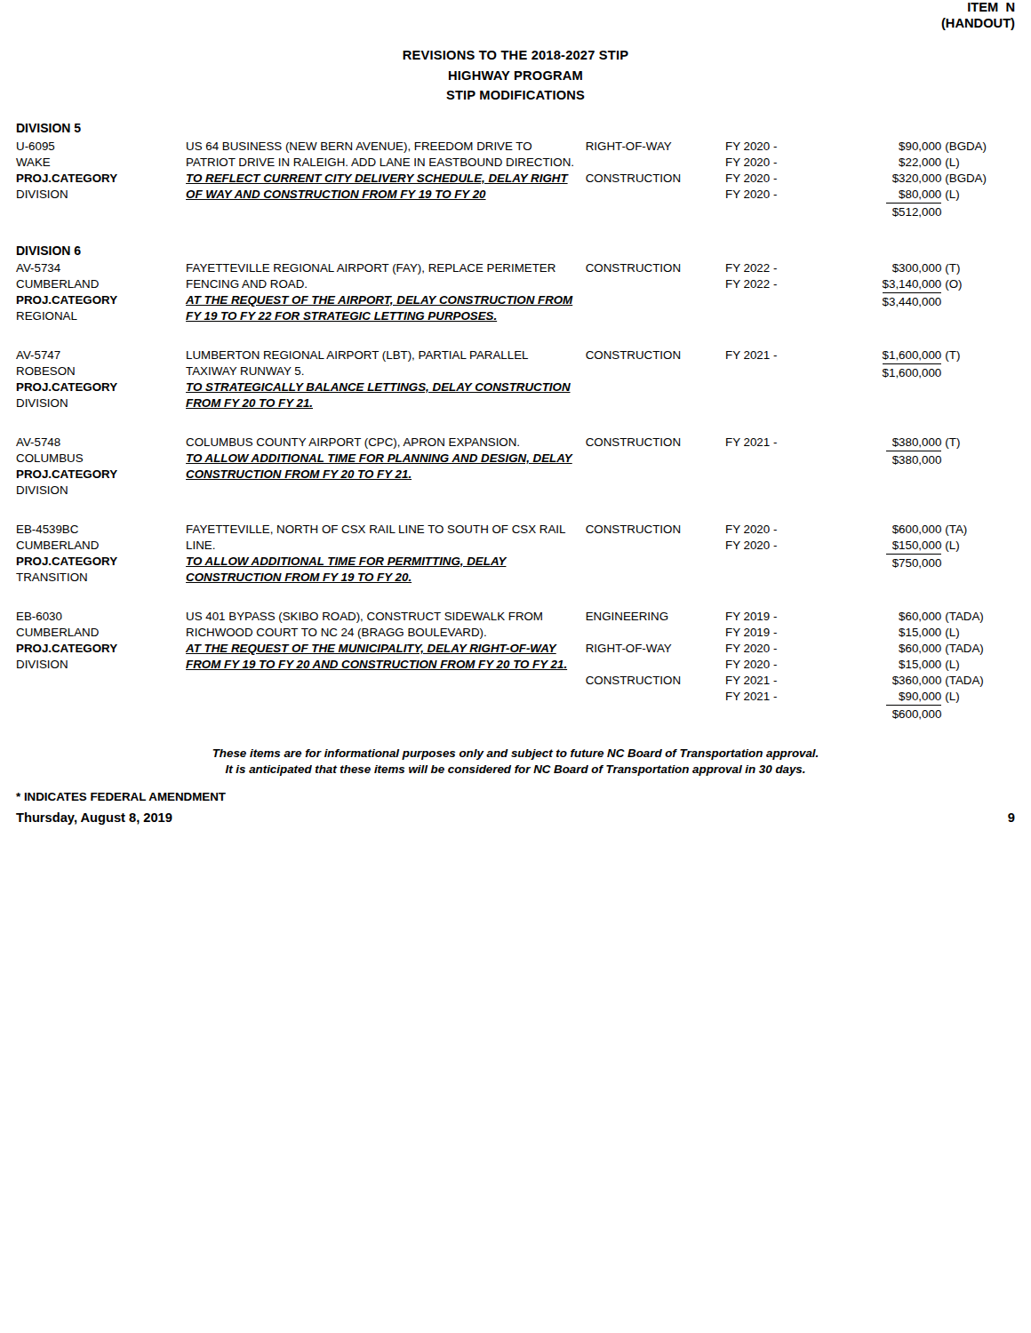ITEM N
(HANDOUT)
REVISIONS TO THE 2018-2027 STIP
HIGHWAY PROGRAM
STIP MODIFICATIONS
DIVISION 5
| U-6095 WAKE PROJ.CATEGORY DIVISION | US 64 BUSINESS (NEW BERN AVENUE), FREEDOM DRIVE TO PATRIOT DRIVE IN RALEIGH. ADD LANE IN EASTBOUND DIRECTION. TO REFLECT CURRENT CITY DELIVERY SCHEDULE, DELAY RIGHT OF WAY AND CONSTRUCTION FROM FY 19 TO FY 20 | RIGHT-OF-WAY CONSTRUCTION | FY 2020 - FY 2020 - FY 2020 - FY 2020 - | $90,000 $22,000 $320,000 $80,000 $512,000 | (BGDA) (L) (BGDA) (L) |
DIVISION 6
| AV-5734 CUMBERLAND PROJ.CATEGORY REGIONAL | FAYETTEVILLE REGIONAL AIRPORT (FAY), REPLACE PERIMETER FENCING AND ROAD. AT THE REQUEST OF THE AIRPORT, DELAY CONSTRUCTION FROM FY 19 TO FY 22 FOR STRATEGIC LETTING PURPOSES. | CONSTRUCTION | FY 2022 - FY 2022 - | $300,000 $3,140,000 $3,440,000 | (T) (O) |
| AV-5747 ROBESON PROJ.CATEGORY DIVISION | LUMBERTON REGIONAL AIRPORT (LBT), PARTIAL PARALLEL TAXIWAY RUNWAY 5. TO STRATEGICALLY BALANCE LETTINGS, DELAY CONSTRUCTION FROM FY 20 TO FY 21. | CONSTRUCTION | FY 2021 - | $1,600,000 $1,600,000 | (T) |
| AV-5748 COLUMBUS PROJ.CATEGORY DIVISION | COLUMBUS COUNTY AIRPORT (CPC), APRON EXPANSION. TO ALLOW ADDITIONAL TIME FOR PLANNING AND DESIGN, DELAY CONSTRUCTION FROM FY 20 TO FY 21. | CONSTRUCTION | FY 2021 - | $380,000 $380,000 | (T) |
| EB-4539BC CUMBERLAND PROJ.CATEGORY TRANSITION | FAYETTEVILLE, NORTH OF CSX RAIL LINE TO SOUTH OF CSX RAIL LINE. TO ALLOW ADDITIONAL TIME FOR PERMITTING, DELAY CONSTRUCTION FROM FY 19 TO FY 20. | CONSTRUCTION | FY 2020 - FY 2020 - | $600,000 $150,000 $750,000 | (TA) (L) |
| EB-6030 CUMBERLAND PROJ.CATEGORY DIVISION | US 401 BYPASS (SKIBO ROAD), CONSTRUCT SIDEWALK FROM RICHWOOD COURT TO NC 24 (BRAGG BOULEVARD). AT THE REQUEST OF THE MUNICIPALITY, DELAY RIGHT-OF-WAY FROM FY 19 TO FY 20 AND CONSTRUCTION FROM FY 20 TO FY 21. | ENGINEERING RIGHT-OF-WAY CONSTRUCTION | FY 2019 - FY 2019 - FY 2020 - FY 2020 - FY 2021 - FY 2021 - | $60,000 $15,000 $60,000 $15,000 $360,000 $90,000 $600,000 | (TADA) (L) (TADA) (L) (TADA) (L) |
These items are for informational purposes only and subject to future NC Board of Transportation approval.
It is anticipated that these items will be considered for NC Board of Transportation approval in 30 days.
* INDICATES FEDERAL AMENDMENT
Thursday, August 8, 2019 9